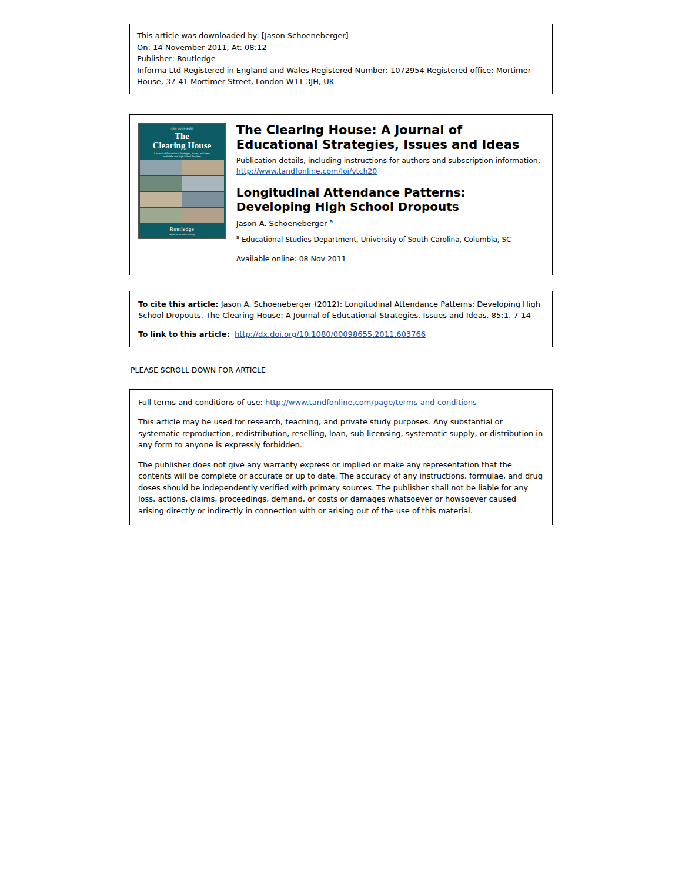This article was downloaded by: [Jason Schoeneberger]
On: 14 November 2011, At: 08:12
Publisher: Routledge
Informa Ltd Registered in England and Wales Registered Number: 1072954 Registered office: Mortimer House, 37-41 Mortimer Street, London W1T 3JH, UK
ISSN 0009-8655
The
Clearing House
A Journal of Educational Strategies, Issues, and Ideas
for Middle and High School Teachers
Routledge
Taylor & Francis Group
The Clearing House: A Journal of Educational Strategies, Issues and Ideas
Publication details, including instructions for authors and subscription information:
http://www.tandfonline.com/loi/vtch20
Longitudinal Attendance Patterns: Developing High School Dropouts
Jason A. Schoeneberger a
a Educational Studies Department, University of South Carolina, Columbia, SC
Available online: 08 Nov 2011
To cite this article: Jason A. Schoeneberger (2012): Longitudinal Attendance Patterns: Developing High School Dropouts, The Clearing House: A Journal of Educational Strategies, Issues and Ideas, 85:1, 7-14
To link to this article: http://dx.doi.org/10.1080/00098655.2011.603766
PLEASE SCROLL DOWN FOR ARTICLE
Full terms and conditions of use: http://www.tandfonline.com/page/terms-and-conditions
This article may be used for research, teaching, and private study purposes. Any substantial or systematic reproduction, redistribution, reselling, loan, sub-licensing, systematic supply, or distribution in any form to anyone is expressly forbidden.
The publisher does not give any warranty express or implied or make any representation that the contents will be complete or accurate or up to date. The accuracy of any instructions, formulae, and drug doses should be independently verified with primary sources. The publisher shall not be liable for any loss, actions, claims, proceedings, demand, or costs or damages whatsoever or howsoever caused arising directly or indirectly in connection with or arising out of the use of this material.